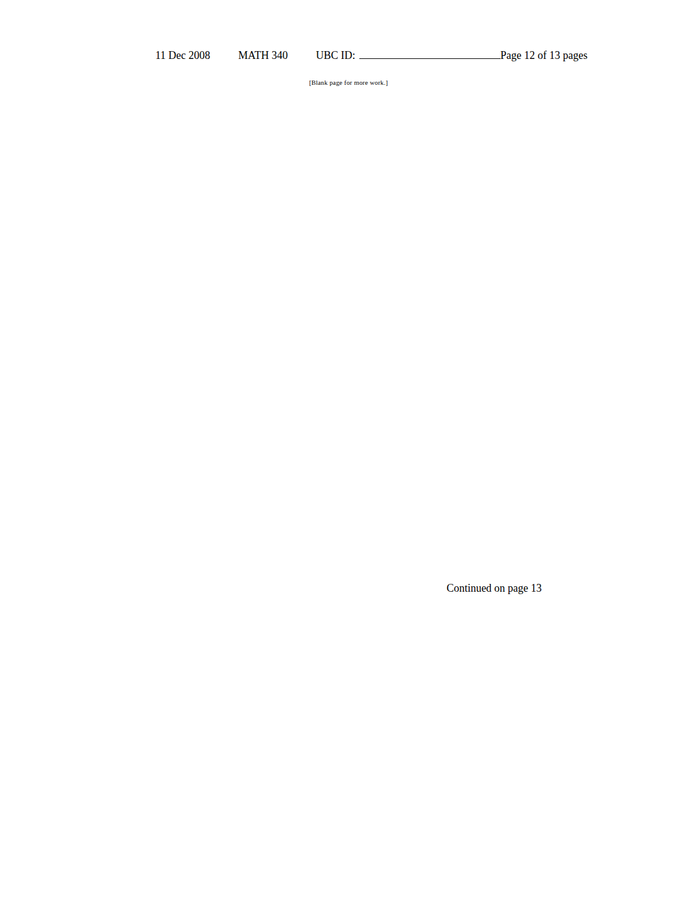11 Dec 2008 MATH 340 UBC ID: Page 12 of 13 pages
[Blank page for more work.]
Continued on page 13